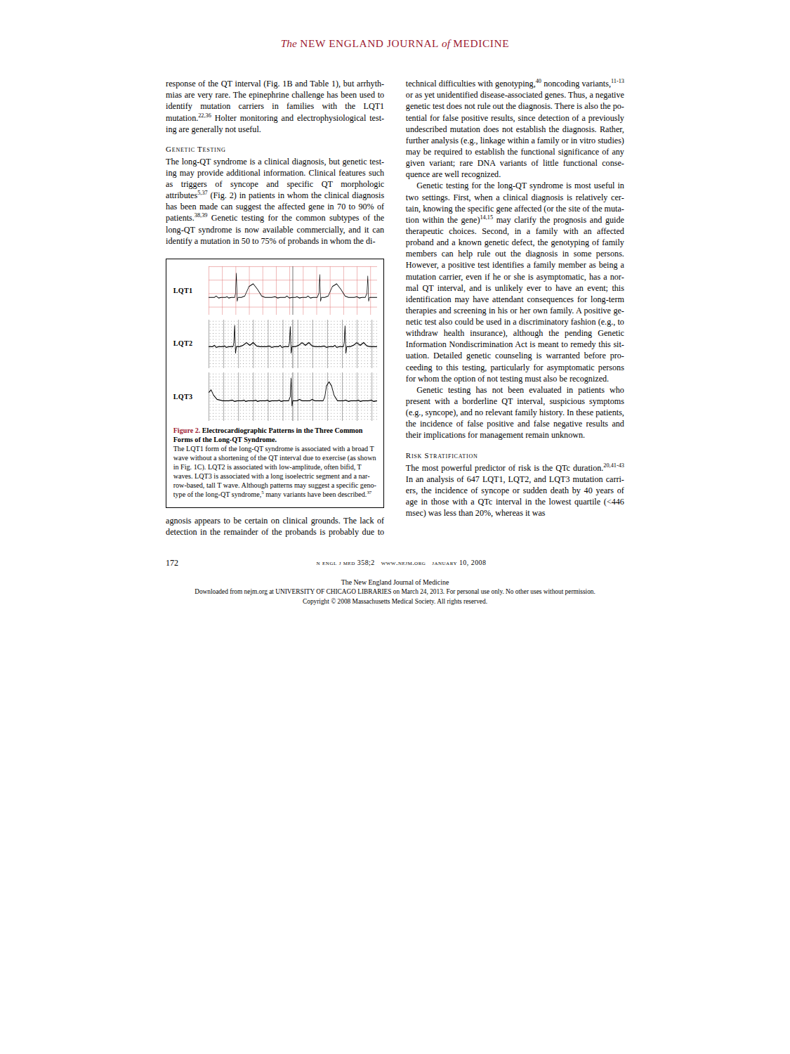The NEW ENGLAND JOURNAL of MEDICINE
response of the QT interval (Fig. 1B and Table 1), but arrhythmias are very rare. The epinephrine challenge has been used to identify mutation carriers in families with the LQT1 mutation.22,36 Holter monitoring and electrophysiological testing are generally not useful.
Genetic Testing
The long-QT syndrome is a clinical diagnosis, but genetic testing may provide additional information. Clinical features such as triggers of syncope and specific QT morphologic attributes5,37 (Fig. 2) in patients in whom the clinical diagnosis has been made can suggest the affected gene in 70 to 90% of patients.38,39 Genetic testing for the common subtypes of the long-QT syndrome is now available commercially, and it can identify a mutation in 50 to 75% of probands in whom the di-
LQT1
LQT2
LQT3
Figure 2. Electrocardiographic Patterns in the Three Common Forms of the Long-QT Syndrome.
The LQT1 form of the long-QT syndrome is associated with a broad T wave without a shortening of the QT interval due to exercise (as shown in Fig. 1C). LQT2 is associated with low-amplitude, often bifid, T waves. LQT3 is associated with a long isoelectric segment and a narrow-based, tall T wave. Although patterns may suggest a specific genotype of the long-QT syndrome,5 many variants have been described.37
agnosis appears to be certain on clinical grounds. The lack of detection in the remainder of the probands is probably due to technical difficulties with genotyping,40 noncoding variants,11-13 or as yet unidentified disease-associated genes. Thus, a negative genetic test does not rule out the diagnosis. There is also the potential for false positive results, since detection of a previously undescribed mutation does not establish the diagnosis. Rather, further analysis (e.g., linkage within a family or in vitro studies) may be required to establish the functional significance of any given variant; rare DNA variants of little functional consequence are well recognized.
Genetic testing for the long-QT syndrome is most useful in two settings. First, when a clinical diagnosis is relatively certain, knowing the specific gene affected (or the site of the mutation within the gene)14,15 may clarify the prognosis and guide therapeutic choices. Second, in a family with an affected proband and a known genetic defect, the genotyping of family members can help rule out the diagnosis in some persons. However, a positive test identifies a family member as being a mutation carrier, even if he or she is asymptomatic, has a normal QT interval, and is unlikely ever to have an event; this identification may have attendant consequences for long-term therapies and screening in his or her own family. A positive genetic test also could be used in a discriminatory fashion (e.g., to withdraw health insurance), although the pending Genetic Information Nondiscrimination Act is meant to remedy this situation. Detailed genetic counseling is warranted before proceeding to this testing, particularly for asymptomatic persons for whom the option of not testing must also be recognized.
Genetic testing has not been evaluated in patients who present with a borderline QT interval, suspicious symptoms (e.g., syncope), and no relevant family history. In these patients, the incidence of false positive and false negative results and their implications for management remain unknown.
Risk Stratification
The most powerful predictor of risk is the QTc duration.20,41-43 In an analysis of 647 LQT1, LQT2, and LQT3 mutation carriers, the incidence of syncope or sudden death by 40 years of age in those with a QTc interval in the lowest quartile (<446 msec) was less than 20%, whereas it was
172
n engl j med 358;2 www.nejm.org january 10, 2008
The New England Journal of Medicine
Downloaded from nejm.org at UNIVERSITY OF CHICAGO LIBRARIES on March 24, 2013. For personal use only. No other uses without permission.
Copyright © 2008 Massachusetts Medical Society. All rights reserved.